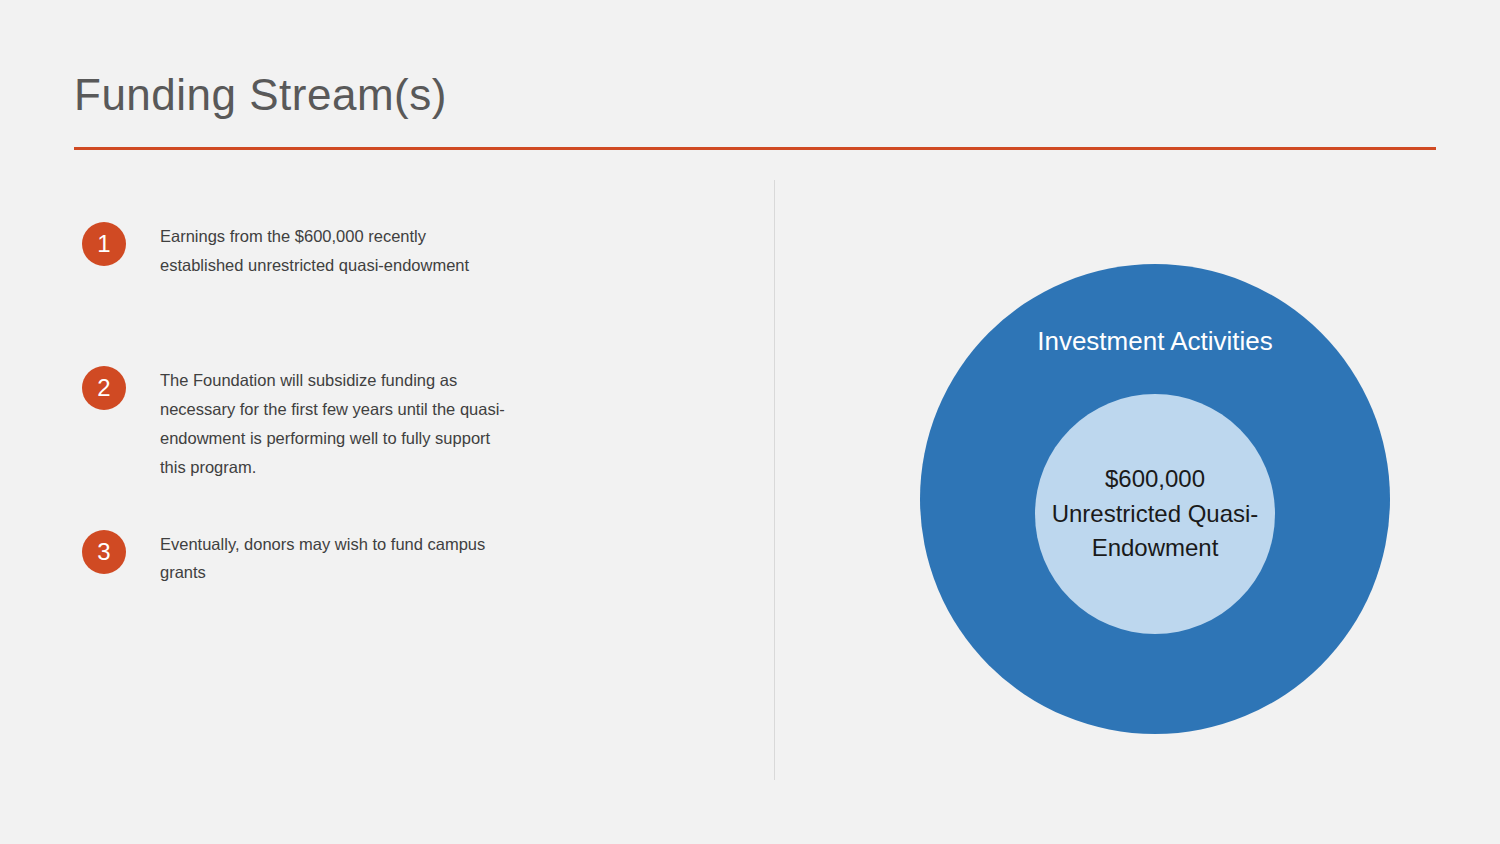Funding Stream(s)
1
Earnings from the $600,000 recently established unrestricted quasi-endowment
2
The Foundation will subsidize funding as necessary for the first few years until the quasi-endowment is performing well to fully support this program.
3
Eventually, donors may wish to fund campus grants
Investment Activities
$600,000
Unrestricted Quasi-Endowment